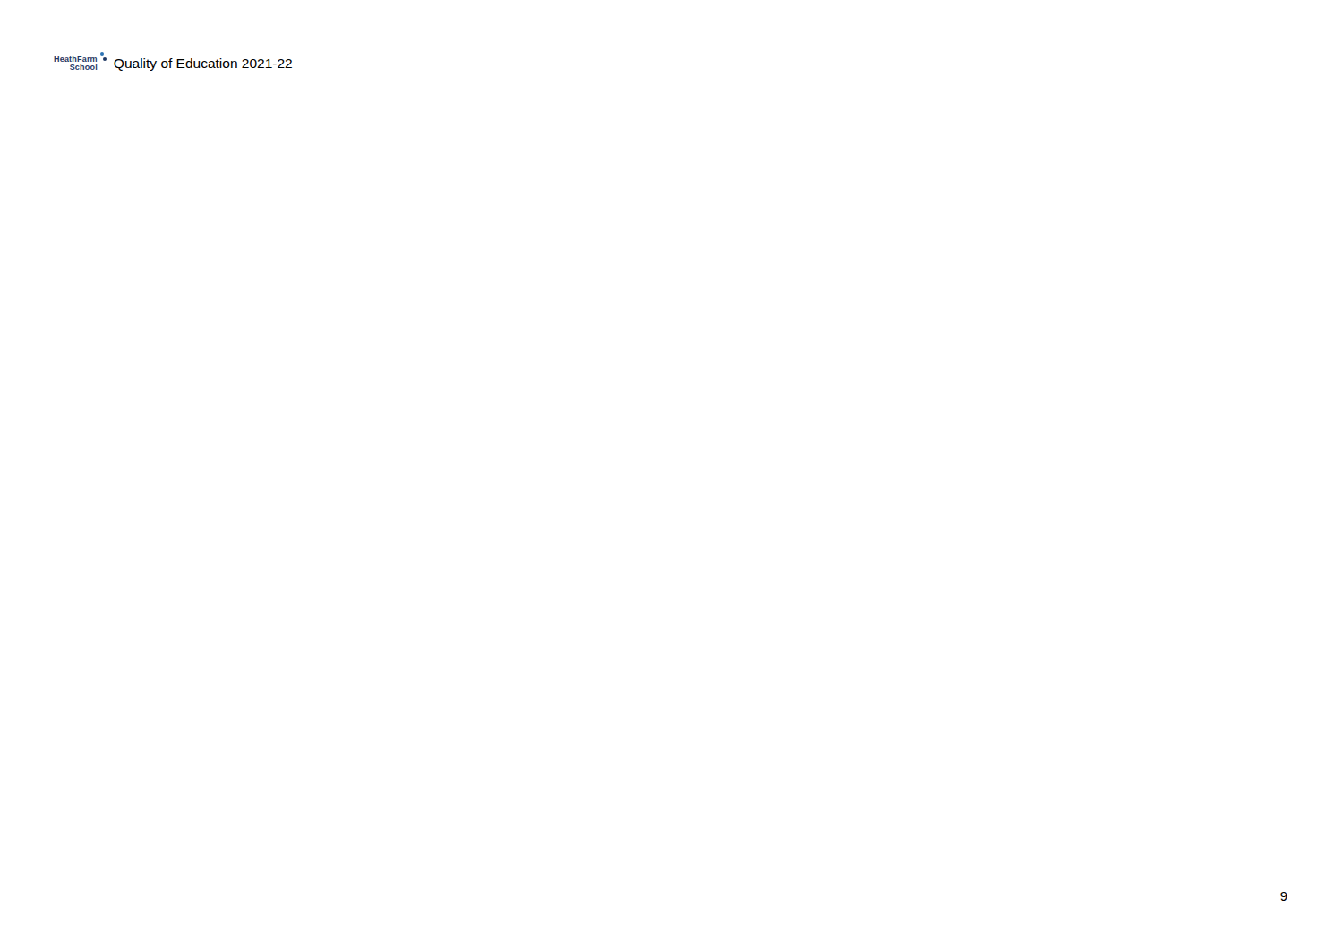HeathFarm School Quality of Education 2021-22
9